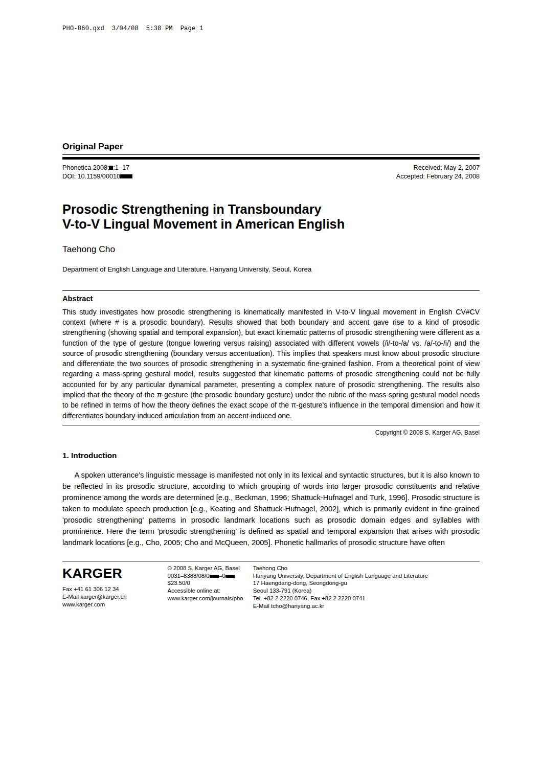PHO-860.qxd 3/04/08 5:38 PM Page 1
Original Paper
Phonetica 2008; :1–17
DOI: 10.1159/00010
Received: May 2, 2007
Accepted: February 24, 2008
Prosodic Strengthening in Transboundary
V-to-V Lingual Movement in American English
Taehong Cho
Department of English Language and Literature, Hanyang University, Seoul, Korea
Abstract
This study investigates how prosodic strengthening is kinematically manifested in V-to-V lingual movement in English CV#CV context (where # is a prosodic boundary). Results showed that both boundary and accent gave rise to a kind of prosodic strengthening (showing spatial and temporal expansion), but exact kinematic patterns of prosodic strengthening were different as a function of the type of gesture (tongue lowering versus raising) associated with different vowels (/i/-to-/a/ vs. /a/-to-/i/) and the source of prosodic strengthening (boundary versus accentuation). This implies that speakers must know about prosodic structure and differentiate the two sources of prosodic strengthening in a systematic fine-grained fashion. From a theoretical point of view regarding a mass-spring gestural model, results suggested that kinematic patterns of prosodic strengthening could not be fully accounted for by any particular dynamical parameter, presenting a complex nature of prosodic strengthening. The results also implied that the theory of the π-gesture (the prosodic boundary gesture) under the rubric of the mass-spring gestural model needs to be refined in terms of how the theory defines the exact scope of the π-gesture's influence in the temporal dimension and how it differentiates boundary-induced articulation from an accent-induced one.
Copyright © 2008 S. Karger AG, Basel
1. Introduction
A spoken utterance's linguistic message is manifested not only in its lexical and syntactic structures, but it is also known to be reflected in its prosodic structure, according to which grouping of words into larger prosodic constituents and relative prominence among the words are determined [e.g., Beckman, 1996; Shattuck-Hufnagel and Turk, 1996]. Prosodic structure is taken to modulate speech production [e.g., Keating and Shattuck-Hufnagel, 2002], which is primarily evident in fine-grained 'prosodic strengthening' patterns in prosodic landmark locations such as prosodic domain edges and syllables with prominence. Here the term 'prosodic strengthening' is defined as spatial and temporal expansion that arises with prosodic landmark locations [e.g., Cho, 2005; Cho and McQueen, 2005]. Phonetic hallmarks of prosodic structure have often
KARGER
Fax +41 61 306 12 34
E-Mail karger@karger.ch
www.karger.com
© 2008 S. Karger AG, Basel
0031–8388/08/0 –0
$23.50/0
Accessible online at:
www.karger.com/journals/pho
Taehong Cho
Hanyang University, Department of English Language and Literature
17 Haengdang-dong, Seongdong-gu
Seoul 133-791 (Korea)
Tel. +82 2 2220 0746, Fax +82 2 2220 0741
E-Mail tcho@hanyang.ac.kr